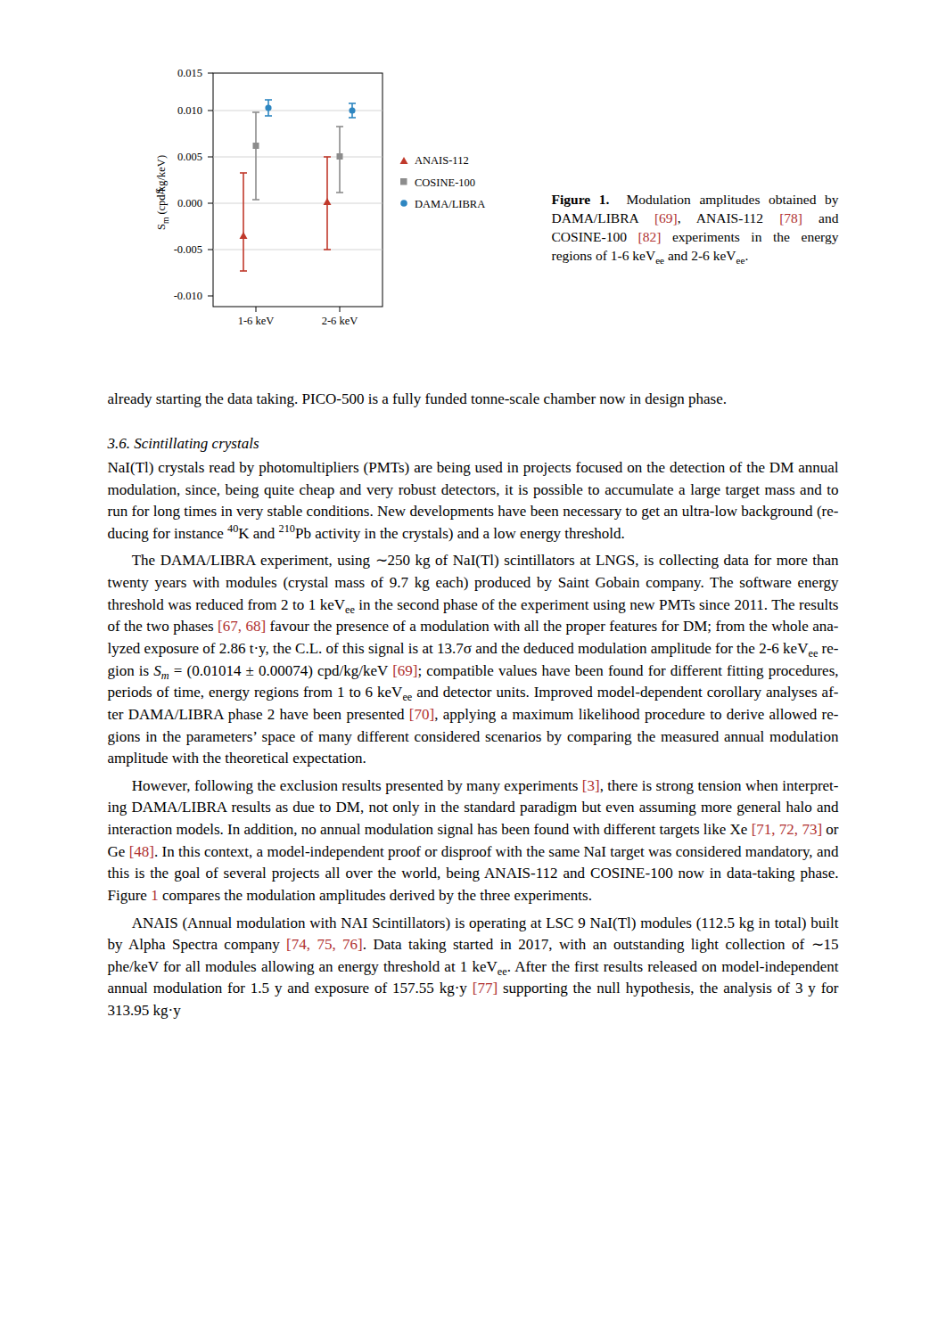0.015 0.010 0.005 0.000 -0.005 -0.010 S x Sm (cpd/kg/keV) 1-6 keV 2-6 keV ANAIS-112 COSINE-100 DAMA/LIBRA
Figure 1. Modulation amplitudes obtained by DAMA/LIBRA [69], ANAIS-112 [78] and COSINE-100 [82] experiments in the energy regions of 1-6 keVee and 2-6 keVee.
already starting the data taking. PICO-500 is a fully funded tonne-scale chamber now in design phase.
3.6. Scintillating crystals
NaI(Tl) crystals read by photomultipliers (PMTs) are being used in projects focused on the detection of the DM annual modulation, since, being quite cheap and very robust detectors, it is possible to accumulate a large target mass and to run for long times in very stable conditions. New developments have been necessary to get an ultra-low background (reducing for instance 40K and 210Pb activity in the crystals) and a low energy threshold.
The DAMA/LIBRA experiment, using ∼250 kg of NaI(Tl) scintillators at LNGS, is collecting data for more than twenty years with modules (crystal mass of 9.7 kg each) produced by Saint Gobain company. The software energy threshold was reduced from 2 to 1 keVee in the second phase of the experiment using new PMTs since 2011. The results of the two phases [67, 68] favour the presence of a modulation with all the proper features for DM; from the whole analyzed exposure of 2.86 t·y, the C.L. of this signal is at 13.7σ and the deduced modulation amplitude for the 2-6 keVee region is Sm = (0.01014 ± 0.00074) cpd/kg/keV [69]; compatible values have been found for different fitting procedures, periods of time, energy regions from 1 to 6 keVee and detector units. Improved model-dependent corollary analyses after DAMA/LIBRA phase 2 have been presented [70], applying a maximum likelihood procedure to derive allowed regions in the parameters’ space of many different considered scenarios by comparing the measured annual modulation amplitude with the theoretical expectation.
However, following the exclusion results presented by many experiments [3], there is strong tension when interpreting DAMA/LIBRA results as due to DM, not only in the standard paradigm but even assuming more general halo and interaction models. In addition, no annual modulation signal has been found with different targets like Xe [71, 72, 73] or Ge [48]. In this context, a model-independent proof or disproof with the same NaI target was considered mandatory, and this is the goal of several projects all over the world, being ANAIS-112 and COSINE-100 now in data-taking phase. Figure 1 compares the modulation amplitudes derived by the three experiments.
ANAIS (Annual modulation with NAI Scintillators) is operating at LSC 9 NaI(Tl) modules (112.5 kg in total) built by Alpha Spectra company [74, 75, 76]. Data taking started in 2017, with an outstanding light collection of ∼15 phe/keV for all modules allowing an energy threshold at 1 keVee. After the first results released on model-independent annual modulation for 1.5 y and exposure of 157.55 kg·y [77] supporting the null hypothesis, the analysis of 3 y for 313.95 kg·y